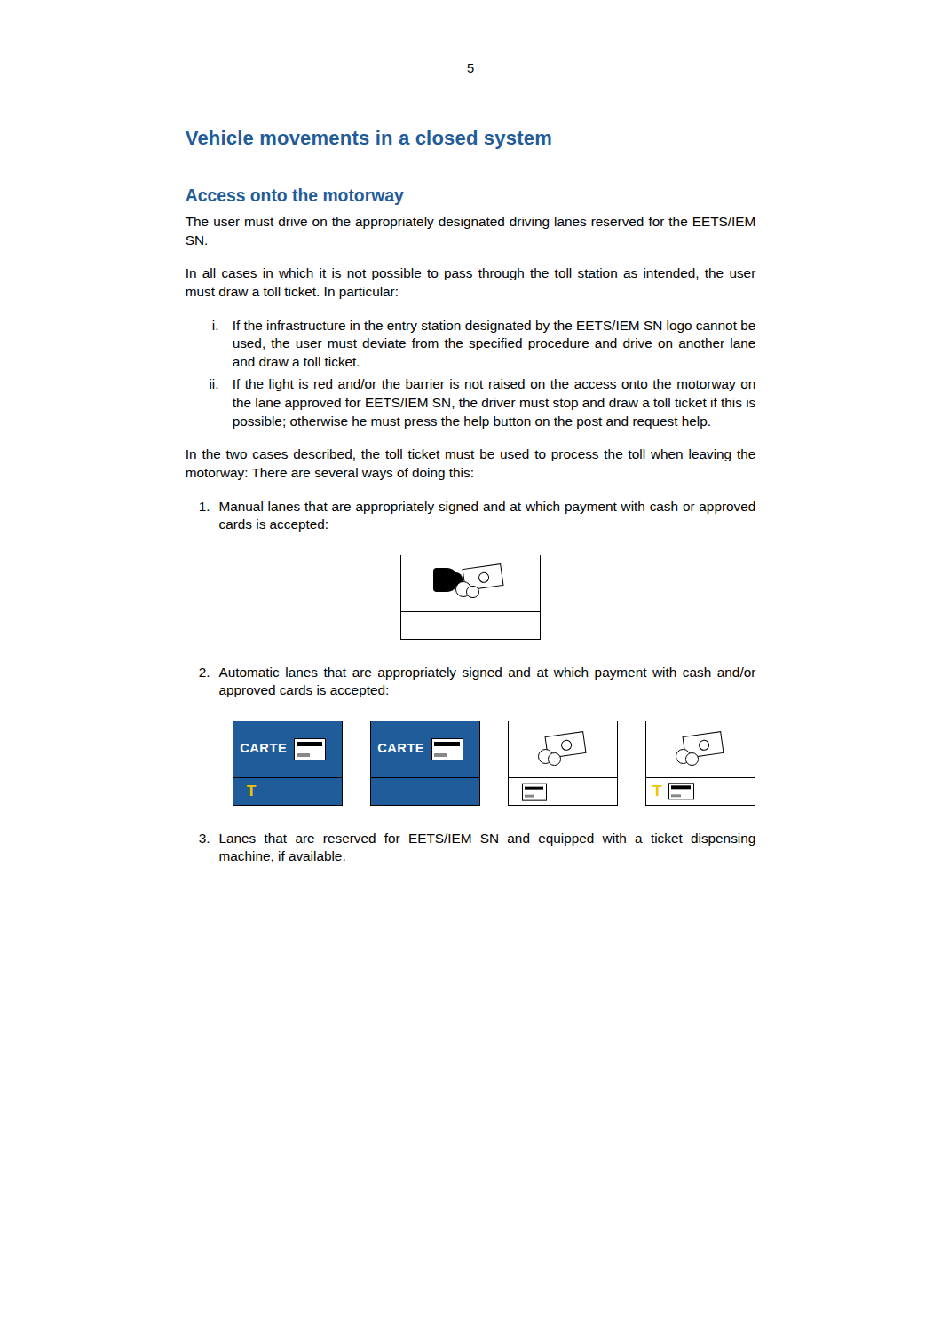5
Vehicle movements in a closed system
Access onto the motorway
The user must drive on the appropriately designated driving lanes reserved for the EETS/IEM SN.
In all cases in which it is not possible to pass through the toll station as intended, the user must draw a toll ticket. In particular:
i. If the infrastructure in the entry station designated by the EETS/IEM SN logo cannot be used, the user must deviate from the specified procedure and drive on another lane and draw a toll ticket.
ii. If the light is red and/or the barrier is not raised on the access onto the motorway on the lane approved for EETS/IEM SN, the driver must stop and draw a toll ticket if this is possible; otherwise he must press the help button on the post and request help.
In the two cases described, the toll ticket must be used to process the toll when leaving the motorway: There are several ways of doing this:
1. Manual lanes that are appropriately signed and at which payment with cash or approved cards is accepted:
2. Automatic lanes that are appropriately signed and at which payment with cash and/or approved cards is accepted:
CARTE
T
CARTE
T
3. Lanes that are reserved for EETS/IEM SN and equipped with a ticket dispensing machine, if available.